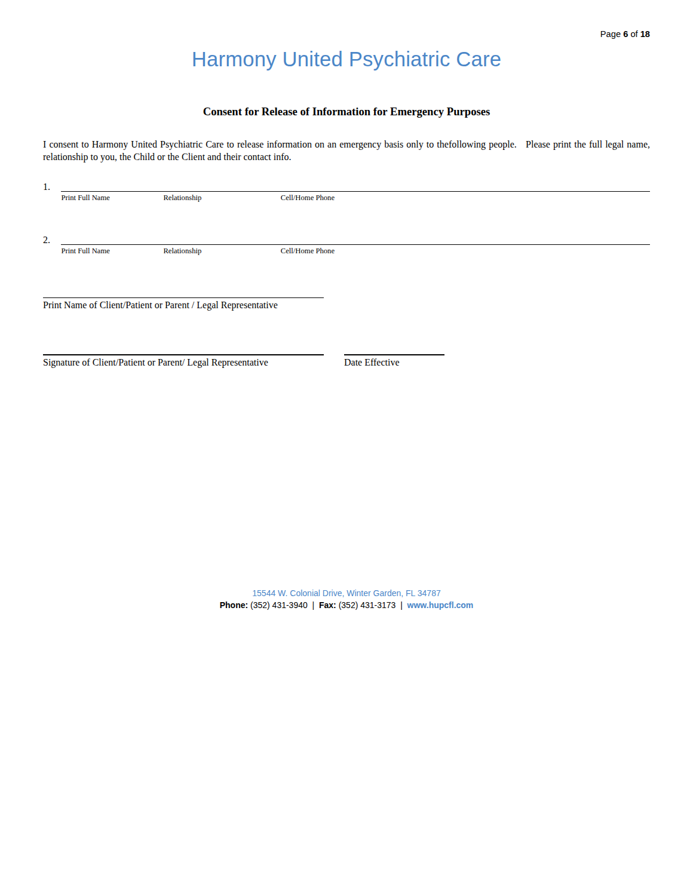Page 6 of 18
Harmony United Psychiatric Care
Consent for Release of Information for Emergency Purposes
I consent to Harmony United Psychiatric Care to release information on an emergency basis only to thefollowing people. Please print the full legal name, relationship to you, the Child or the Client and their contact info.
Print Full Name Relationship Cell/Home Phone
Print Full Name Relationship Cell/Home Phone
Print Name of Client/Patient or Parent / Legal Representative
Signature of Client/Patient or Parent/ Legal Representative
Date Effective
15544 W. Colonial Drive, Winter Garden, FL 34787
Phone: (352) 431-3940 | Fax: (352) 431-3173 | www.hupcfl.com